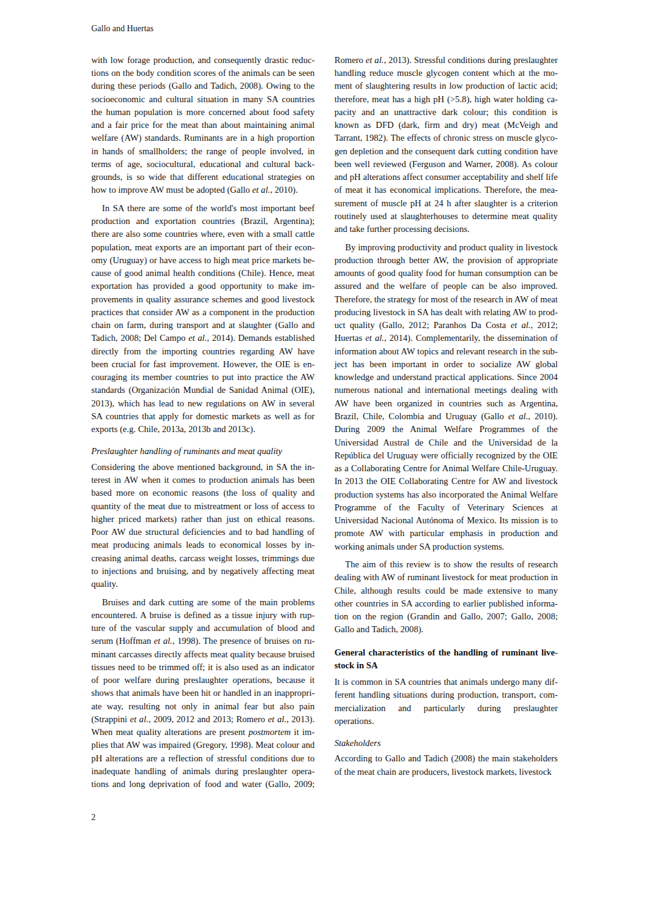Gallo and Huertas
with low forage production, and consequently drastic reductions on the body condition scores of the animals can be seen during these periods (Gallo and Tadich, 2008). Owing to the socioeconomic and cultural situation in many SA countries the human population is more concerned about food safety and a fair price for the meat than about maintaining animal welfare (AW) standards. Ruminants are in a high proportion in hands of smallholders; the range of people involved, in terms of age, sociocultural, educational and cultural backgrounds, is so wide that different educational strategies on how to improve AW must be adopted (Gallo et al., 2010).
In SA there are some of the world's most important beef production and exportation countries (Brazil, Argentina); there are also some countries where, even with a small cattle population, meat exports are an important part of their economy (Uruguay) or have access to high meat price markets because of good animal health conditions (Chile). Hence, meat exportation has provided a good opportunity to make improvements in quality assurance schemes and good livestock practices that consider AW as a component in the production chain on farm, during transport and at slaughter (Gallo and Tadich, 2008; Del Campo et al., 2014). Demands established directly from the importing countries regarding AW have been crucial for fast improvement. However, the OIE is encouraging its member countries to put into practice the AW standards (Organización Mundial de Sanidad Animal (OIE), 2013), which has lead to new regulations on AW in several SA countries that apply for domestic markets as well as for exports (e.g. Chile, 2013a, 2013b and 2013c).
Preslaughter handling of ruminants and meat quality
Considering the above mentioned background, in SA the interest in AW when it comes to production animals has been based more on economic reasons (the loss of quality and quantity of the meat due to mistreatment or loss of access to higher priced markets) rather than just on ethical reasons. Poor AW due structural deficiencies and to bad handling of meat producing animals leads to economical losses by increasing animal deaths, carcass weight losses, trimmings due to injections and bruising, and by negatively affecting meat quality.
Bruises and dark cutting are some of the main problems encountered. A bruise is defined as a tissue injury with rupture of the vascular supply and accumulation of blood and serum (Hoffman et al., 1998). The presence of bruises on ruminant carcasses directly affects meat quality because bruised tissues need to be trimmed off; it is also used as an indicator of poor welfare during preslaughter operations, because it shows that animals have been hit or handled in an inappropriate way, resulting not only in animal fear but also pain (Strappini et al., 2009, 2012 and 2013; Romero et al., 2013). When meat quality alterations are present postmortem it implies that AW was impaired (Gregory, 1998). Meat colour and pH alterations are a reflection of stressful conditions due to inadequate handling of animals during preslaughter operations and long deprivation of food and water (Gallo, 2009; Romero et al., 2013). Stressful conditions during preslaughter handling reduce muscle glycogen content which at the moment of slaughtering results in low production of lactic acid; therefore, meat has a high pH (>5.8), high water holding capacity and an unattractive dark colour; this condition is known as DFD (dark, firm and dry) meat (McVeigh and Tarrant, 1982). The effects of chronic stress on muscle glycogen depletion and the consequent dark cutting condition have been well reviewed (Ferguson and Warner, 2008). As colour and pH alterations affect consumer acceptability and shelf life of meat it has economical implications. Therefore, the measurement of muscle pH at 24 h after slaughter is a criterion routinely used at slaughterhouses to determine meat quality and take further processing decisions.
By improving productivity and product quality in livestock production through better AW, the provision of appropriate amounts of good quality food for human consumption can be assured and the welfare of people can be also improved. Therefore, the strategy for most of the research in AW of meat producing livestock in SA has dealt with relating AW to product quality (Gallo, 2012; Paranhos Da Costa et al., 2012; Huertas et al., 2014). Complementarily, the dissemination of information about AW topics and relevant research in the subject has been important in order to socialize AW global knowledge and understand practical applications. Since 2004 numerous national and international meetings dealing with AW have been organized in countries such as Argentina, Brazil, Chile, Colombia and Uruguay (Gallo et al., 2010). During 2009 the Animal Welfare Programmes of the Universidad Austral de Chile and the Universidad de la República del Uruguay were officially recognized by the OIE as a Collaborating Centre for Animal Welfare Chile-Uruguay. In 2013 the OIE Collaborating Centre for AW and livestock production systems has also incorporated the Animal Welfare Programme of the Faculty of Veterinary Sciences at Universidad Nacional Autónoma of Mexico. Its mission is to promote AW with particular emphasis in production and working animals under SA production systems.
The aim of this review is to show the results of research dealing with AW of ruminant livestock for meat production in Chile, although results could be made extensive to many other countries in SA according to earlier published information on the region (Grandin and Gallo, 2007; Gallo, 2008; Gallo and Tadich, 2008).
General characteristics of the handling of ruminant livestock in SA
It is common in SA countries that animals undergo many different handling situations during production, transport, commercialization and particularly during preslaughter operations.
Stakeholders
According to Gallo and Tadich (2008) the main stakeholders of the meat chain are producers, livestock markets, livestock
2